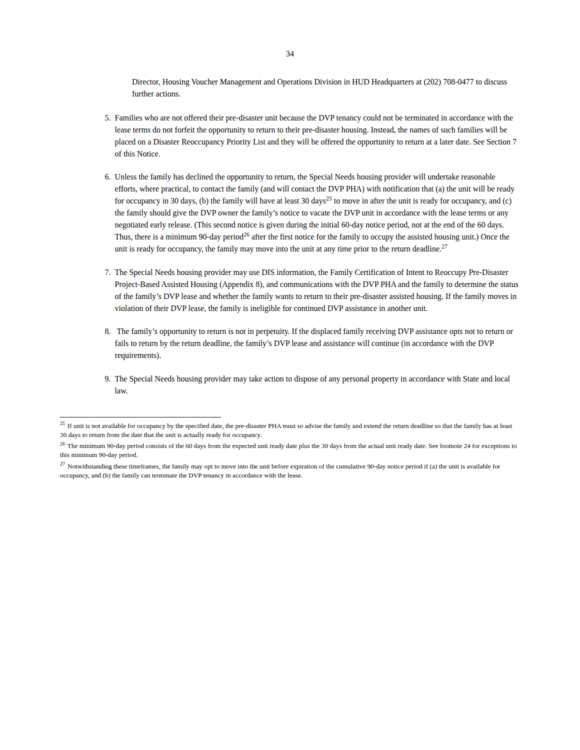34
Director, Housing Voucher Management and Operations Division in HUD Headquarters at (202) 708-0477 to discuss further actions.
Families who are not offered their pre-disaster unit because the DVP tenancy could not be terminated in accordance with the lease terms do not forfeit the opportunity to return to their pre-disaster housing. Instead, the names of such families will be placed on a Disaster Reoccupancy Priority List and they will be offered the opportunity to return at a later date. See Section 7 of this Notice.
Unless the family has declined the opportunity to return, the Special Needs housing provider will undertake reasonable efforts, where practical, to contact the family (and will contact the DVP PHA) with notification that (a) the unit will be ready for occupancy in 30 days, (b) the family will have at least 30 days25 to move in after the unit is ready for occupancy, and (c) the family should give the DVP owner the family’s notice to vacate the DVP unit in accordance with the lease terms or any negotiated early release. (This second notice is given during the initial 60-day notice period, not at the end of the 60 days. Thus, there is a minimum 90-day period26 after the first notice for the family to occupy the assisted housing unit.) Once the unit is ready for occupancy, the family may move into the unit at any time prior to the return deadline.27
The Special Needs housing provider may use DIS information, the Family Certification of Intent to Reoccupy Pre-Disaster Project-Based Assisted Housing (Appendix 8), and communications with the DVP PHA and the family to determine the status of the family’s DVP lease and whether the family wants to return to their pre-disaster assisted housing. If the family moves in violation of their DVP lease, the family is ineligible for continued DVP assistance in another unit.
The family’s opportunity to return is not in perpetuity. If the displaced family receiving DVP assistance opts not to return or fails to return by the return deadline, the family’s DVP lease and assistance will continue (in accordance with the DVP requirements).
The Special Needs housing provider may take action to dispose of any personal property in accordance with State and local law.
25 If unit is not available for occupancy by the specified date, the pre-disaster PHA must so advise the family and extend the return deadline so that the family has at least 30 days to return from the date that the unit is actually ready for occupancy.
26 The minimum 90-day period consists of the 60 days from the expected unit ready date plus the 30 days from the actual unit ready date. See footnote 24 for exceptions to this minimum 90-day period.
27 Notwithstanding these timeframes, the family may opt to move into the unit before expiration of the cumulative 90-day notice period if (a) the unit is available for occupancy, and (b) the family can terminate the DVP tenancy in accordance with the lease.